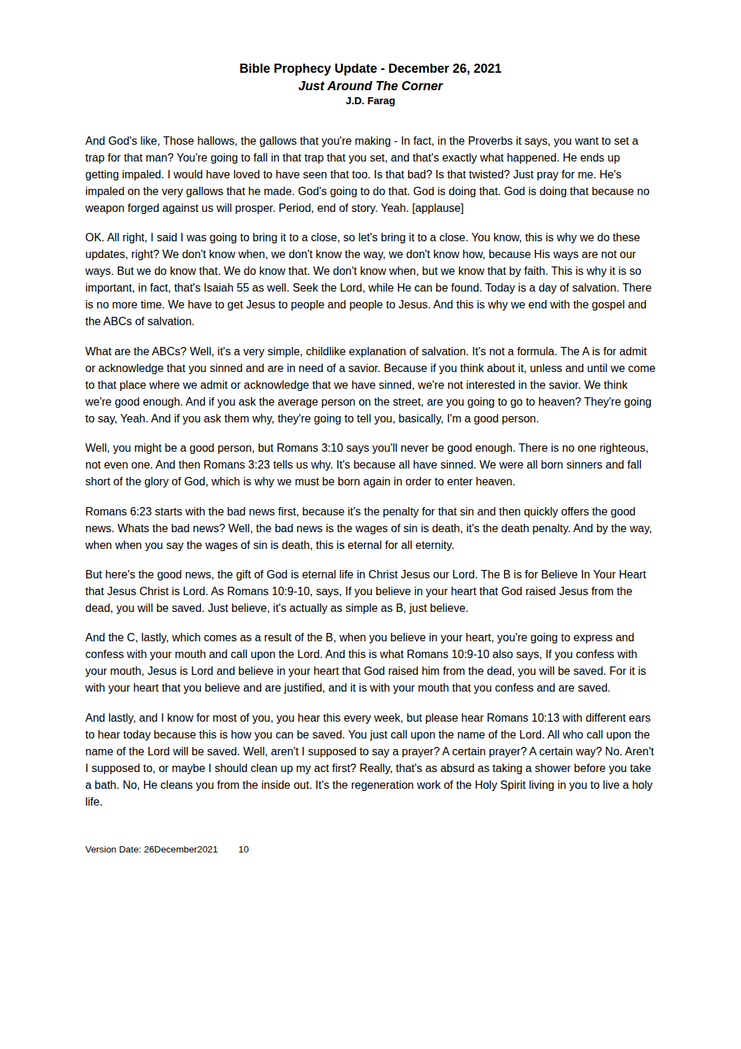Bible Prophecy Update - December 26, 2021
Just Around The Corner
J.D. Farag
And God's like, Those hallows, the gallows that you're making - In fact, in the Proverbs it says, you want to set a trap for that man? You're going to fall in that trap that you set, and that's exactly what happened. He ends up getting impaled. I would have loved to have seen that too. Is that bad? Is that twisted? Just pray for me. He's impaled on the very gallows that he made. God's going to do that. God is doing that. God is doing that because no weapon forged against us will prosper. Period, end of story. Yeah. [applause]
OK. All right, I said I was going to bring it to a close, so let's bring it to a close. You know, this is why we do these updates, right? We don't know when, we don't know the way, we don't know how, because His ways are not our ways. But we do know that. We do know that. We don't know when, but we know that by faith. This is why it is so important, in fact, that's Isaiah 55 as well. Seek the Lord, while He can be found. Today is a day of salvation. There is no more time. We have to get Jesus to people and people to Jesus. And this is why we end with the gospel and the ABCs of salvation.
What are the ABCs? Well, it's a very simple, childlike explanation of salvation. It's not a formula. The A is for admit or acknowledge that you sinned and are in need of a savior. Because if you think about it, unless and until we come to that place where we admit or acknowledge that we have sinned, we're not interested in the savior. We think we're good enough. And if you ask the average person on the street, are you going to go to heaven? They're going to say, Yeah. And if you ask them why, they're going to tell you, basically, I'm a good person.
Well, you might be a good person, but Romans 3:10 says you'll never be good enough. There is no one righteous, not even one. And then Romans 3:23 tells us why. It's because all have sinned. We were all born sinners and fall short of the glory of God, which is why we must be born again in order to enter heaven.
Romans 6:23 starts with the bad news first, because it's the penalty for that sin and then quickly offers the good news. Whats the bad news? Well, the bad news is the wages of sin is death, it's the death penalty. And by the way, when when you say the wages of sin is death, this is eternal for all eternity.
But here's the good news, the gift of God is eternal life in Christ Jesus our Lord. The B is for Believe In Your Heart that Jesus Christ is Lord. As Romans 10:9-10, says, If you believe in your heart that God raised Jesus from the dead, you will be saved. Just believe, it's actually as simple as B, just believe.
And the C, lastly, which comes as a result of the B, when you believe in your heart, you're going to express and confess with your mouth and call upon the Lord. And this is what Romans 10:9-10 also says, If you confess with your mouth, Jesus is Lord and believe in your heart that God raised him from the dead, you will be saved. For it is with your heart that you believe and are justified, and it is with your mouth that you confess and are saved.
And lastly, and I know for most of you, you hear this every week, but please hear Romans 10:13 with different ears to hear today because this is how you can be saved. You just call upon the name of the Lord. All who call upon the name of the Lord will be saved. Well, aren't I supposed to say a prayer? A certain prayer? A certain way? No. Aren't I supposed to, or maybe I should clean up my act first? Really, that's as absurd as taking a shower before you take a bath. No, He cleans you from the inside out. It's the regeneration work of the Holy Spirit living in you to live a holy life.
Version Date: 26December2021 10